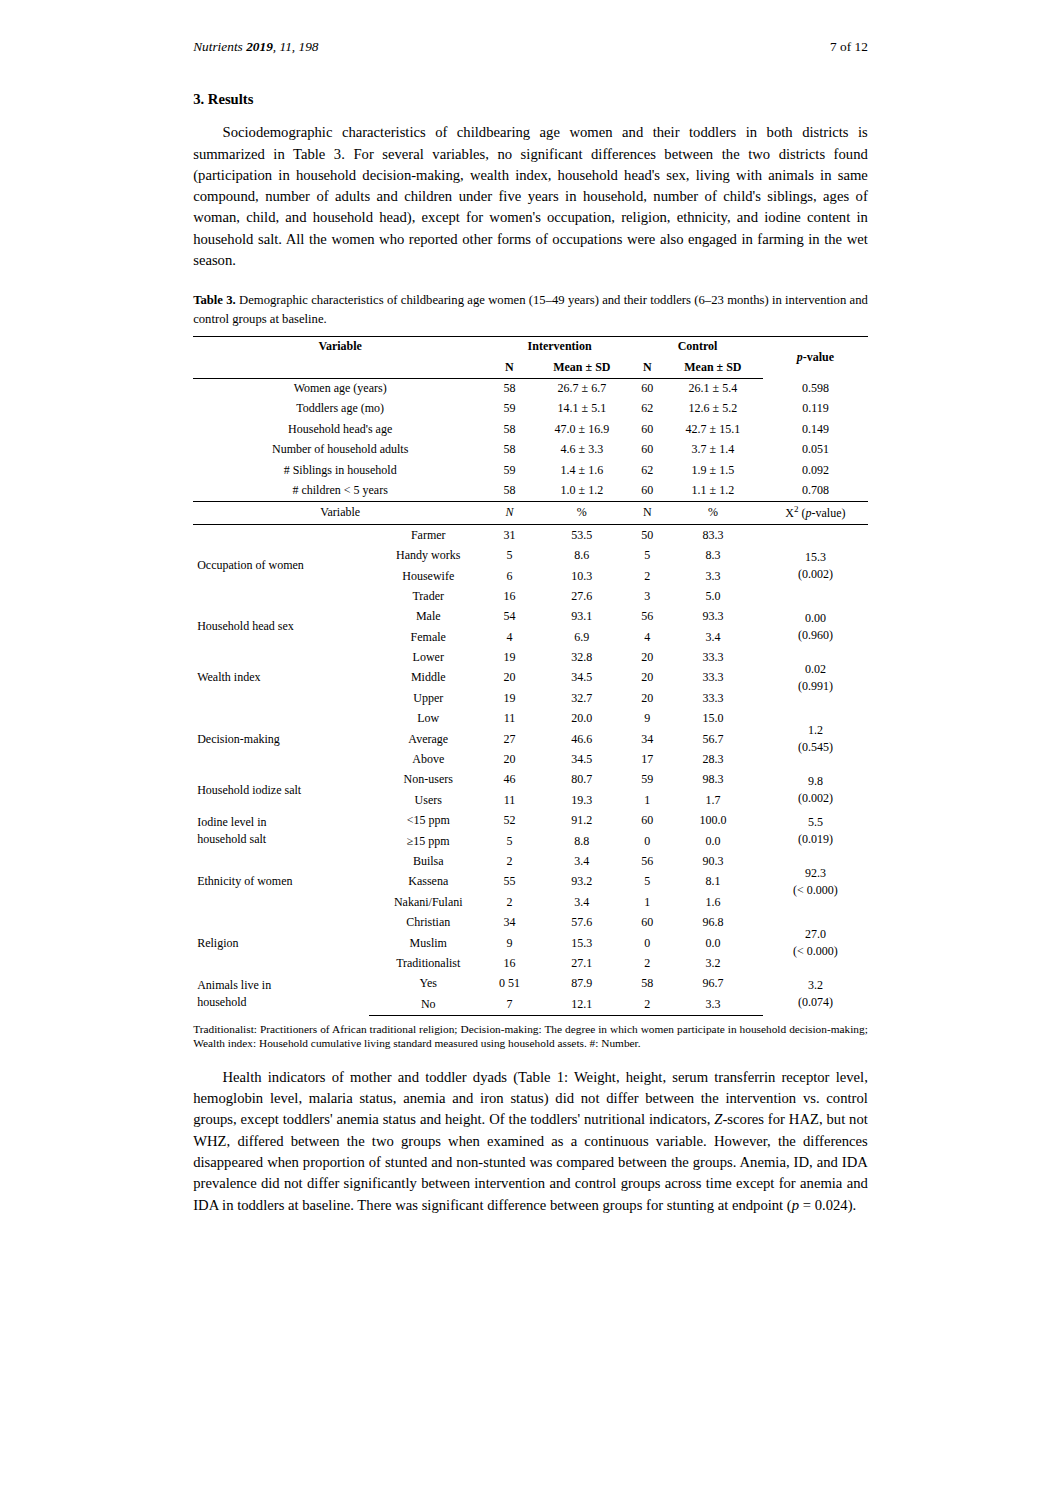Nutrients 2019, 11, 198
7 of 12
3. Results
Sociodemographic characteristics of childbearing age women and their toddlers in both districts is summarized in Table 3. For several variables, no significant differences between the two districts found (participation in household decision-making, wealth index, household head's sex, living with animals in same compound, number of adults and children under five years in household, number of child's siblings, ages of woman, child, and household head), except for women's occupation, religion, ethnicity, and iodine content in household salt. All the women who reported other forms of occupations were also engaged in farming in the wet season.
Table 3. Demographic characteristics of childbearing age women (15–49 years) and their toddlers (6–23 months) in intervention and control groups at baseline.
| Variable | Intervention | Control | p -value |
| --- | --- | --- | --- |
| | N | Mean ± SD | N | Mean ± SD |
| Women age (years) | 58 | 26.7 ± 6.7 | 60 | 26.1 ± 5.4 | 0.598 |
| Toddlers age (mo) | 59 | 14.1 ± 5.1 | 62 | 12.6 ± 5.2 | 0.119 |
| Household head's age | 58 | 47.0 ± 16.9 | 60 | 42.7 ± 15.1 | 0.149 |
| Number of household adults | 58 | 4.6 ± 3.3 | 60 | 3.7 ± 1.4 | 0.051 |
| # Siblings in household | 59 | 1.4 ± 1.6 | 62 | 1.9 ± 1.5 | 0.092 |
| # children < 5 years | 58 | 1.0 ± 1.2 | 60 | 1.1 ± 1.2 | 0.708 |
| Variable | N | % | N | % | X 2 ( p -value) |
| Occupation of women | Farmer | 31 | 53.5 | 50 | 83.3 | 15.3 (0.002) |
| Handy works | 5 | 8.6 | 5 | 8.3 |
| Housewife | 6 | 10.3 | 2 | 3.3 |
| Trader | 16 | 27.6 | 3 | 5.0 |
| Household head sex | Male | 54 | 93.1 | 56 | 93.3 | 0.00 (0.960) |
| Female | 4 | 6.9 | 4 | 3.4 |
| Wealth index | Lower | 19 | 32.8 | 20 | 33.3 | 0.02 (0.991) |
| Middle | 20 | 34.5 | 20 | 33.3 |
| Upper | 19 | 32.7 | 20 | 33.3 |
| Decision-making | Low | 11 | 20.0 | 9 | 15.0 | 1.2 (0.545) |
| Average | 27 | 46.6 | 34 | 56.7 |
| Above | 20 | 34.5 | 17 | 28.3 |
| Household iodize salt | Non-users | 46 | 80.7 | 59 | 98.3 | 9.8 (0.002) |
| Users | 11 | 19.3 | 1 | 1.7 |
| Iodine level in household salt | <15 ppm | 52 | 91.2 | 60 | 100.0 | 5.5 (0.019) |
| ≥15 ppm | 5 | 8.8 | 0 | 0.0 |
| Ethnicity of women | Builsa | 2 | 3.4 | 56 | 90.3 | 92.3 (< 0.000) |
| Kassena | 55 | 93.2 | 5 | 8.1 |
| Nakani/Fulani | 2 | 3.4 | 1 | 1.6 |
| Religion | Christian | 34 | 57.6 | 60 | 96.8 | 27.0 (< 0.000) |
| Muslim | 9 | 15.3 | 0 | 0.0 |
| Traditionalist | 16 | 27.1 | 2 | 3.2 |
| Animals live in household | Yes | 0 51 | 87.9 | 58 | 96.7 | 3.2 (0.074) |
| No | 7 | 12.1 | 2 | 3.3 |
Traditionalist: Practitioners of African traditional religion; Decision-making: The degree in which women participate in household decision-making; Wealth index: Household cumulative living standard measured using household assets. #: Number.
Health indicators of mother and toddler dyads (Table 1: Weight, height, serum transferrin receptor level, hemoglobin level, malaria status, anemia and iron status) did not differ between the intervention vs. control groups, except toddlers' anemia status and height. Of the toddlers' nutritional indicators, Z-scores for HAZ, but not WHZ, differed between the two groups when examined as a continuous variable. However, the differences disappeared when proportion of stunted and non-stunted was compared between the groups. Anemia, ID, and IDA prevalence did not differ significantly between intervention and control groups across time except for anemia and IDA in toddlers at baseline. There was significant difference between groups for stunting at endpoint (p = 0.024).